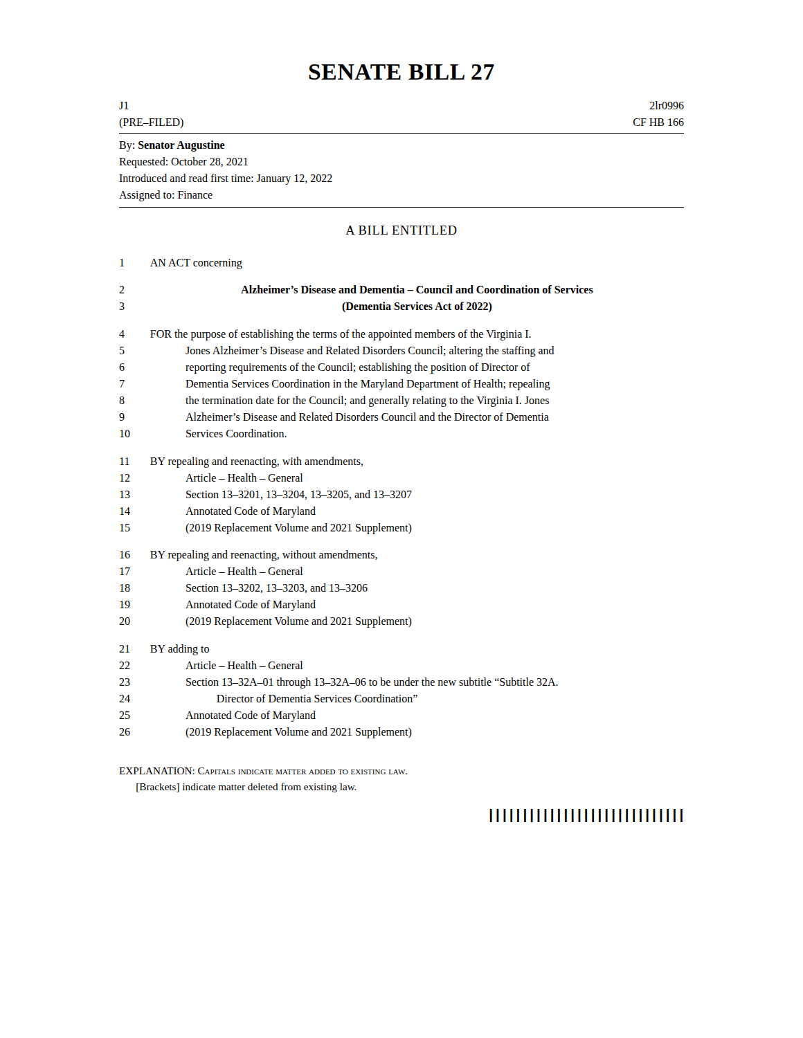SENATE BILL 27
| J1 | 2lr0996 |
| (PRE–FILED) | CF HB 166 |
By: Senator Augustine
Requested: October 28, 2021
Introduced and read first time: January 12, 2022
Assigned to: Finance
A BILL ENTITLED
| 1 | AN ACT concerning |
| 2 | Alzheimer’s Disease and Dementia – Council and Coordination of Services |
| 3 | (Dementia Services Act of 2022) |
| 4 | FOR the purpose of establishing the terms of the appointed members of the Virginia I. |
| 5 | Jones Alzheimer’s Disease and Related Disorders Council; altering the staffing and |
| 6 | reporting requirements of the Council; establishing the position of Director of |
| 7 | Dementia Services Coordination in the Maryland Department of Health; repealing |
| 8 | the termination date for the Council; and generally relating to the Virginia I. Jones |
| 9 | Alzheimer’s Disease and Related Disorders Council and the Director of Dementia |
| 10 | Services Coordination. |
| 11 | BY repealing and reenacting, with amendments, |
| 12 | Article – Health – General |
| 13 | Section 13–3201, 13–3204, 13–3205, and 13–3207 |
| 14 | Annotated Code of Maryland |
| 15 | (2019 Replacement Volume and 2021 Supplement) |
| 16 | BY repealing and reenacting, without amendments, |
| 17 | Article – Health – General |
| 18 | Section 13–3202, 13–3203, and 13–3206 |
| 19 | Annotated Code of Maryland |
| 20 | (2019 Replacement Volume and 2021 Supplement) |
| 21 | BY adding to |
| 22 | Article – Health – General |
| 23 | Section 13–32A–01 through 13–32A–06 to be under the new subtitle “Subtitle 32A. |
| 24 | Director of Dementia Services Coordination” |
| 25 | Annotated Code of Maryland |
| 26 | (2019 Replacement Volume and 2021 Supplement) |
EXPLANATION: Capitals indicate matter added to existing law. [Brackets] indicate matter deleted from existing law.
|||||||||||||||||||||||||||||